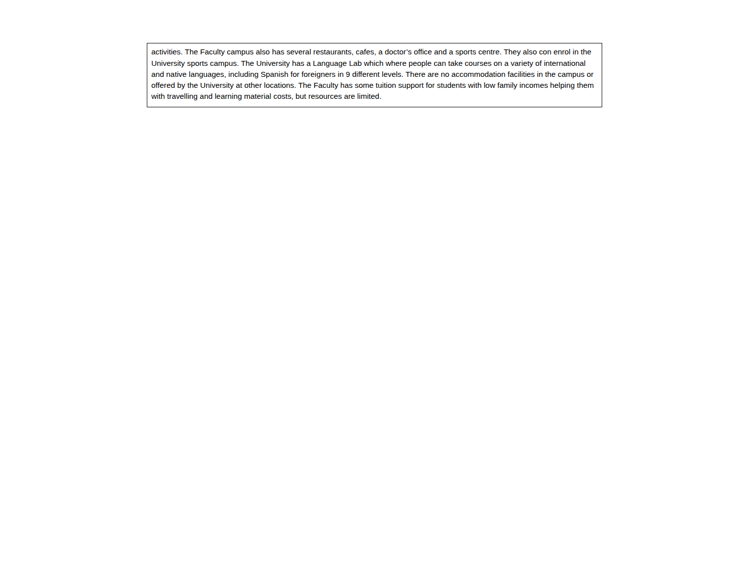activities. The Faculty campus also has several restaurants, cafes, a doctor’s office and a sports centre. They also con enrol in the University sports campus. The University has a Language Lab which where people can take courses on a variety of international and native languages, including Spanish for foreigners in 9 different levels. There are no accommodation facilities in the campus or offered by the University at other locations. The Faculty has some tuition support for students with low family incomes helping them with travelling and learning material costs, but resources are limited.